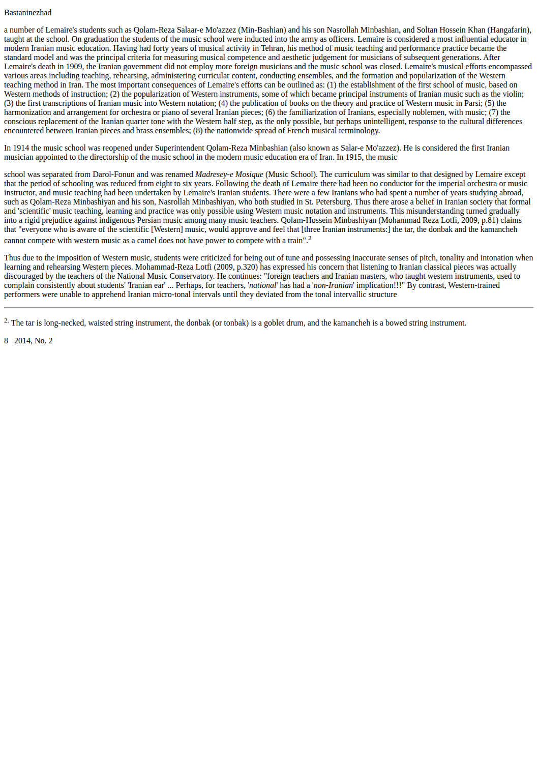Bastaninezhad
a number of Lemaire's students such as Qolam-Reza Salaar-e Mo'azzez (Min-Bashian) and his son Nasrollah Minbashian, and Soltan Hossein Khan (Hangafarin), taught at the school. On graduation the students of the music school were inducted into the army as officers. Lemaire is considered a most influential educator in modern Iranian music education. Having had forty years of musical activity in Tehran, his method of music teaching and performance practice became the standard model and was the principal criteria for measuring musical competence and aesthetic judgement for musicians of subsequent generations. After Lemaire's death in 1909, the Iranian government did not employ more foreign musicians and the music school was closed. Lemaire's musical efforts encompassed various areas including teaching, rehearsing, administering curricular content, conducting ensembles, and the formation and popularization of the Western teaching method in Iran. The most important consequences of Lemaire's efforts can be outlined as: (1) the establishment of the first school of music, based on Western methods of instruction; (2) the popularization of Western instruments, some of which became principal instruments of Iranian music such as the violin; (3) the first transcriptions of Iranian music into Western notation; (4) the publication of books on the theory and practice of Western music in Parsi; (5) the harmonization and arrangement for orchestra or piano of several Iranian pieces; (6) the familiarization of Iranians, especially noblemen, with music; (7) the conscious replacement of the Iranian quarter tone with the Western half step, as the only possible, but perhaps unintelligent, response to the cultural differences encountered between Iranian pieces and brass ensembles; (8) the nationwide spread of French musical terminology.
In 1914 the music school was reopened under Superintendent Qolam-Reza Minbashian (also known as Salar-e Mo'azzez). He is considered the first Iranian musician appointed to the directorship of the music school in the modern music education era of Iran. In 1915, the music
school was separated from Darol-Fonun and was renamed Madresey-e Mosique (Music School). The curriculum was similar to that designed by Lemaire except that the period of schooling was reduced from eight to six years. Following the death of Lemaire there had been no conductor for the imperial orchestra or music instructor, and music teaching had been undertaken by Lemaire's Iranian students. There were a few Iranians who had spent a number of years studying abroad, such as Qolam-Reza Minbashiyan and his son, Nasrollah Minbashiyan, who both studied in St. Petersburg. Thus there arose a belief in Iranian society that formal and 'scientific' music teaching, learning and practice was only possible using Western music notation and instruments. This misunderstanding turned gradually into a rigid prejudice against indigenous Persian music among many music teachers. Qolam-Hossein Minbashiyan (Mohammad Reza Lotfi, 2009, p.81) claims that "everyone who is aware of the scientific [Western] music, would approve and feel that [three Iranian instruments:] the tar, the donbak and the kamancheh cannot compete with western music as a camel does not have power to compete with a train".2
Thus due to the imposition of Western music, students were criticized for being out of tune and possessing inaccurate senses of pitch, tonality and intonation when learning and rehearsing Western pieces. Mohammad-Reza Lotfi (2009, p.320) has expressed his concern that listening to Iranian classical pieces was actually discouraged by the teachers of the National Music Conservatory. He continues: "foreign teachers and Iranian masters, who taught western instruments, used to complain consistently about students' 'Iranian ear' ... Perhaps, for teachers, 'national' has had a 'non-Iranian' implication!!!" By contrast, Western-trained performers were unable to apprehend Iranian micro-tonal intervals until they deviated from the tonal intervallic structure
2. The tar is long-necked, waisted string instrument, the donbak (or tonbak) is a goblet drum, and the kamancheh is a bowed string instrument.
8 2014, No. 2